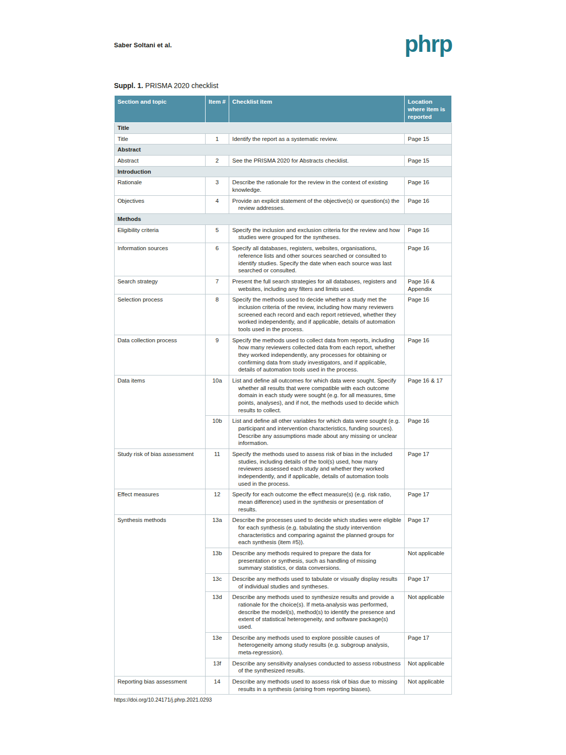Saber Soltani et al.
phrp
Suppl. 1. PRISMA 2020 checklist
| Section and topic | Item # | Checklist item | Location where item is reported |
| --- | --- | --- | --- |
| Title |
| Title | 1 | Identify the report as a systematic review. | Page 15 |
| Abstract |
| Abstract | 2 | See the PRISMA 2020 for Abstracts checklist. | Page 15 |
| Introduction |
| Rationale | 3 | Describe the rationale for the review in the context of existing knowledge. | Page 16 |
| Objectives | 4 | Provide an explicit statement of the objective(s) or question(s) the review addresses. | Page 16 |
| Methods |
| Eligibility criteria | 5 | Specify the inclusion and exclusion criteria for the review and how studies were grouped for the syntheses. | Page 16 |
| Information sources | 6 | Specify all databases, registers, websites, organisations, reference lists and other sources searched or consulted to identify studies. Specify the date when each source was last searched or consulted. | Page 16 |
| Search strategy | 7 | Present the full search strategies for all databases, registers and websites, including any filters and limits used. | Page 16 & Appendix |
| Selection process | 8 | Specify the methods used to decide whether a study met the inclusion criteria of the review, including how many reviewers screened each record and each report retrieved, whether they worked independently, and if applicable, details of automation tools used in the process. | Page 16 |
| Data collection process | 9 | Specify the methods used to collect data from reports, including how many reviewers collected data from each report, whether they worked independently, any processes for obtaining or confirming data from study investigators, and if applicable, details of automation tools used in the process. | Page 16 |
| Data items | 10a | List and define all outcomes for which data were sought. Specify whether all results that were compatible with each outcome domain in each study were sought (e.g. for all measures, time points, analyses), and if not, the methods used to decide which results to collect. | Page 16 & 17 |
| 10b | List and define all other variables for which data were sought (e.g. participant and intervention characteristics, funding sources). Describe any assumptions made about any missing or unclear information. | Page 16 |
| Study risk of bias assessment | 11 | Specify the methods used to assess risk of bias in the included studies, including details of the tool(s) used, how many reviewers assessed each study and whether they worked independently, and if applicable, details of automation tools used in the process. | Page 17 |
| Effect measures | 12 | Specify for each outcome the effect measure(s) (e.g. risk ratio, mean difference) used in the synthesis or presentation of results. | Page 17 |
| Synthesis methods | 13a | Describe the processes used to decide which studies were eligible for each synthesis (e.g. tabulating the study intervention characteristics and comparing against the planned groups for each synthesis (item #5)). | Page 17 |
| 13b | Describe any methods required to prepare the data for presentation or synthesis, such as handling of missing summary statistics, or data conversions. | Not applicable |
| 13c | Describe any methods used to tabulate or visually display results of individual studies and syntheses. | Page 17 |
| 13d | Describe any methods used to synthesize results and provide a rationale for the choice(s). If meta-analysis was performed, describe the model(s), method(s) to identify the presence and extent of statistical heterogeneity, and software package(s) used. | Not applicable |
| 13e | Describe any methods used to explore possible causes of heterogeneity among study results (e.g. subgroup analysis, meta-regression). | Page 17 |
| 13f | Describe any sensitivity analyses conducted to assess robustness of the synthesized results. | Not applicable |
| Reporting bias assessment | 14 | Describe any methods used to assess risk of bias due to missing results in a synthesis (arising from reporting biases). | Not applicable |
https://doi.org/10.24171/j.phrp.2021.0293